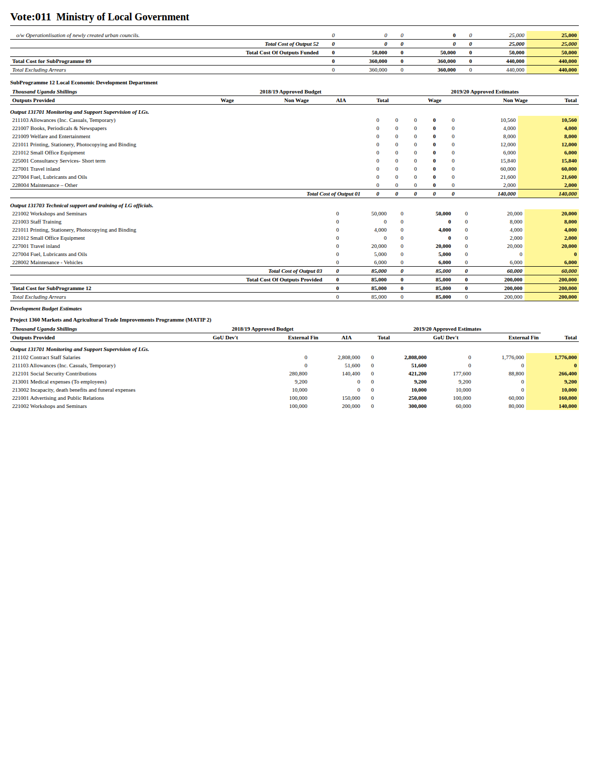Vote:011 Ministry of Local Government
| o/w Operationlisation of newly created urban councils. | 0 | 0 | 0 | 0 | 0 | 25,000 | 25,000 |
| Total Cost of Output 52 | 0 | 0 | 0 | 0 | 0 | 25,000 | 25,000 |
| Total Cost Of Outputs Funded | 0 | 50,000 | 0 | 50,000 | 0 | 50,000 | 50,000 |
| Total Cost for SubProgramme 09 | 0 | 360,000 | 0 | 360,000 | 0 | 440,000 | 440,000 |
| Total Excluding Arrears | 0 | 360,000 | 0 | 360,000 | 0 | 440,000 | 440,000 |
SubProgramme 12 Local Economic Development Department
| Thousand Uganda Shillings | 2018/19 Approved Budget | 2019/20 Approved Estimates |
| --- | --- | --- |
| Outputs Provided | Wage | Non Wage | AIA | Total | Wage | Non Wage | Total |
Output 131701 Monitoring and Support Supervision of LGs.
| 211103 Allowances (Inc. Casuals, Temporary) | 0 | 0 | 0 | 0 | 0 | 10,560 | 10,560 |
| 221007 Books, Periodicals & Newspapers | 0 | 0 | 0 | 0 | 0 | 4,000 | 4,000 |
| 221009 Welfare and Entertainment | 0 | 0 | 0 | 0 | 0 | 8,000 | 8,000 |
| 221011 Printing, Stationery, Photocopying and Binding | 0 | 0 | 0 | 0 | 0 | 12,000 | 12,000 |
| 221012 Small Office Equipment | 0 | 0 | 0 | 0 | 0 | 6,000 | 6,000 |
| 225001 Consultancy Services- Short term | 0 | 0 | 0 | 0 | 0 | 15,840 | 15,840 |
| 227001 Travel inland | 0 | 0 | 0 | 0 | 0 | 60,000 | 60,000 |
| 227004 Fuel, Lubricants and Oils | 0 | 0 | 0 | 0 | 0 | 21,600 | 21,600 |
| 228004 Maintenance – Other | 0 | 0 | 0 | 0 | 0 | 2,000 | 2,000 |
| Total Cost of Output 01 | 0 | 0 | 0 | 0 | 0 | 140,000 | 140,000 |
Output 131703 Technical support and training of LG officials.
| 221002 Workshops and Seminars | 0 | 50,000 | 0 | 50,000 | 0 | 20,000 | 20,000 |
| 221003 Staff Training | 0 | 0 | 0 | 0 | 0 | 8,000 | 8,000 |
| 221011 Printing, Stationery, Photocopying and Binding | 0 | 4,000 | 0 | 4,000 | 0 | 4,000 | 4,000 |
| 221012 Small Office Equipment | 0 | 0 | 0 | 0 | 0 | 2,000 | 2,000 |
| 227001 Travel inland | 0 | 20,000 | 0 | 20,000 | 0 | 20,000 | 20,000 |
| 227004 Fuel, Lubricants and Oils | 0 | 5,000 | 0 | 5,000 | 0 | 0 | 0 |
| 228002 Maintenance - Vehicles | 0 | 6,000 | 0 | 6,000 | 0 | 6,000 | 6,000 |
| Total Cost of Output 03 | 0 | 85,000 | 0 | 85,000 | 0 | 60,000 | 60,000 |
| Total Cost Of Outputs Provided | 0 | 85,000 | 0 | 85,000 | 0 | 200,000 | 200,000 |
| Total Cost for SubProgramme 12 | 0 | 85,000 | 0 | 85,000 | 0 | 200,000 | 200,000 |
| Total Excluding Arrears | 0 | 85,000 | 0 | 85,000 | 0 | 200,000 | 200,000 |
Development Budget Estimates
Project 1360 Markets and Agricultural Trade Improvements Programme (MATIP 2)
| Thousand Uganda Shillings | 2018/19 Approved Budget | 2019/20 Approved Estimates |
| --- | --- | --- |
| Outputs Provided | GoU Dev't | External Fin | AIA | Total | GoU Dev't | External Fin | Total |
Output 131701 Monitoring and Support Supervision of LGs.
| 211102 Contract Staff Salaries | 0 | 2,808,000 | 0 | 2,808,000 | 0 | 1,776,000 | 1,776,000 |
| 211103 Allowances (Inc. Casuals, Temporary) | 0 | 51,600 | 0 | 51,600 | 0 | 0 | 0 |
| 212101 Social Security Contributions | 280,800 | 140,400 | 0 | 421,200 | 177,600 | 88,800 | 266,400 |
| 213001 Medical expenses (To employees) | 9,200 | 0 | 0 | 9,200 | 9,200 | 0 | 9,200 |
| 213002 Incapacity, death benefits and funeral expenses | 10,000 | 0 | 0 | 10,000 | 10,000 | 0 | 10,000 |
| 221001 Advertising and Public Relations | 100,000 | 150,000 | 0 | 250,000 | 100,000 | 60,000 | 160,000 |
| 221002 Workshops and Seminars | 100,000 | 200,000 | 0 | 300,000 | 60,000 | 80,000 | 140,000 |